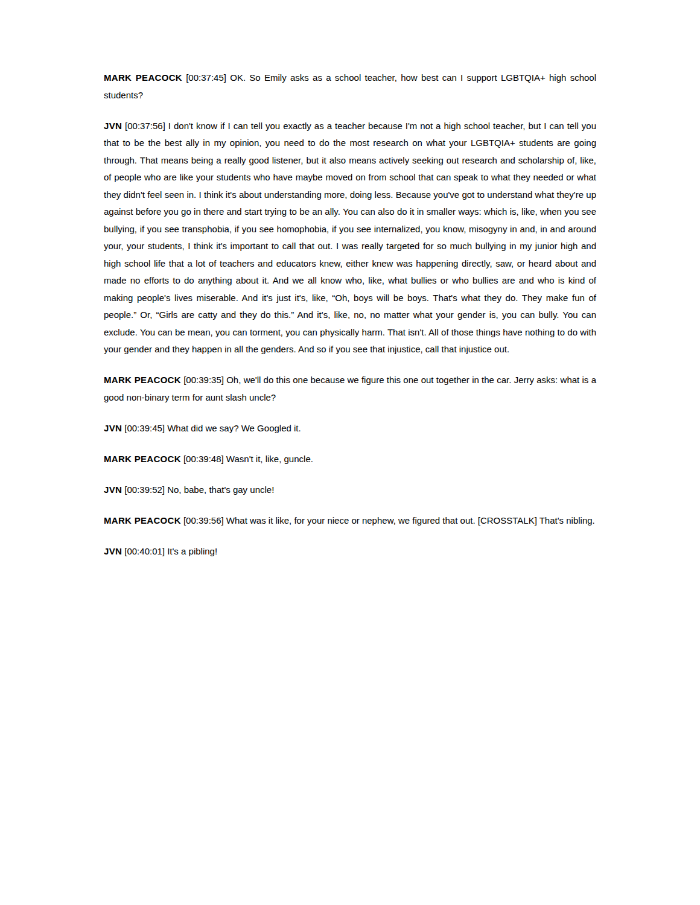MARK PEACOCK [00:37:45] OK. So Emily asks as a school teacher, how best can I support LGBTQIA+ high school students?
JVN [00:37:56] I don't know if I can tell you exactly as a teacher because I'm not a high school teacher, but I can tell you that to be the best ally in my opinion, you need to do the most research on what your LGBTQIA+ students are going through. That means being a really good listener, but it also means actively seeking out research and scholarship of, like, of people who are like your students who have maybe moved on from school that can speak to what they needed or what they didn't feel seen in. I think it's about understanding more, doing less. Because you've got to understand what they're up against before you go in there and start trying to be an ally. You can also do it in smaller ways: which is, like, when you see bullying, if you see transphobia, if you see homophobia, if you see internalized, you know, misogyny in and, in and around your, your students, I think it's important to call that out. I was really targeted for so much bullying in my junior high and high school life that a lot of teachers and educators knew, either knew was happening directly, saw, or heard about and made no efforts to do anything about it. And we all know who, like, what bullies or who bullies are and who is kind of making people's lives miserable. And it's just it's, like, “Oh, boys will be boys. That's what they do. They make fun of people.” Or, “Girls are catty and they do this.” And it's, like, no, no matter what your gender is, you can bully. You can exclude. You can be mean, you can torment, you can physically harm. That isn't. All of those things have nothing to do with your gender and they happen in all the genders. And so if you see that injustice, call that injustice out.
MARK PEACOCK [00:39:35] Oh, we'll do this one because we figure this one out together in the car. Jerry asks: what is a good non-binary term for aunt slash uncle?
JVN [00:39:45] What did we say? We Googled it.
MARK PEACOCK [00:39:48] Wasn't it, like, guncle.
JVN [00:39:52] No, babe, that's gay uncle!
MARK PEACOCK [00:39:56] What was it like, for your niece or nephew, we figured that out. [CROSSTALK] That's nibling.
JVN [00:40:01] It's a pibling!